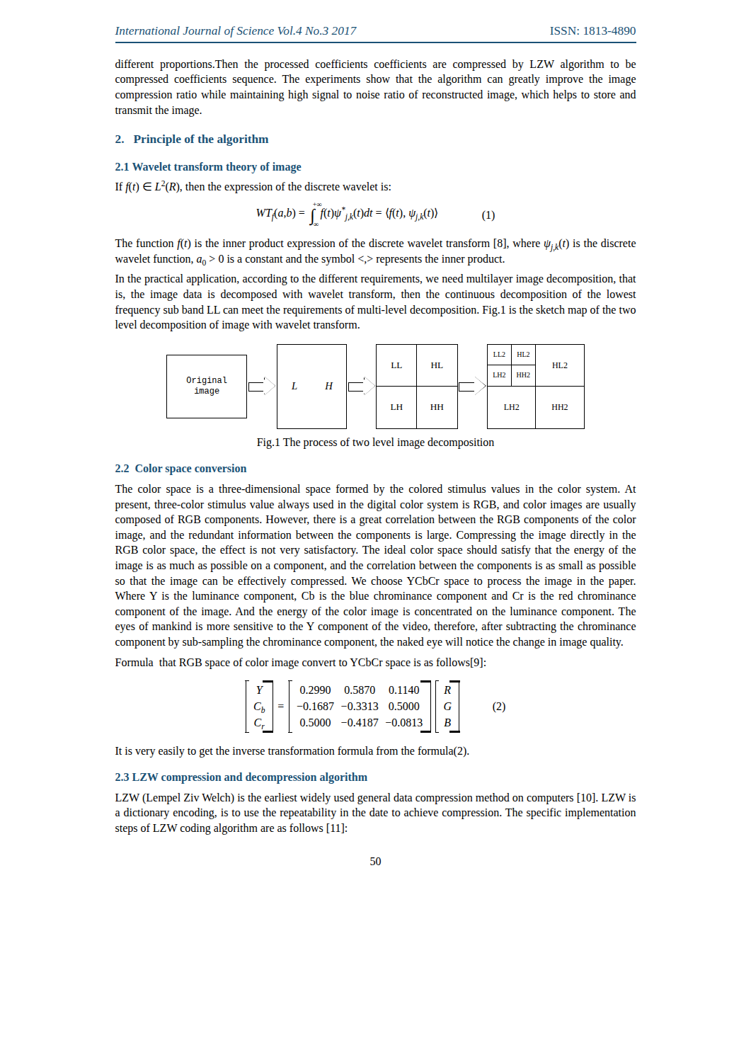International Journal of Science Vol.4 No.3 2017 ISSN: 1813-4890
different proportions.Then the processed coefficients coefficients are compressed by LZW algorithm to be compressed coefficients sequence. The experiments show that the algorithm can greatly improve the image compression ratio while maintaining high signal to noise ratio of reconstructed image, which helps to store and transmit the image.
2. Principle of the algorithm
2.1 Wavelet transform theory of image
If f(t) ∈ L2(R), then the expression of the discrete wavelet is:
WTf(a,b) = ∫+∞−∞ f(t)ψ*j,k(t)dt = ⟨f(t), ψj,k(t)⟩
(1)
The function f(t) is the inner product expression of the discrete wavelet transform [8], where ψj,k(t) is the discrete wavelet function, a0 > 0 is a constant and the symbol <,> represents the inner product.
In the practical application, according to the different requirements, we need multilayer image decomposition, that is, the image data is decomposed with wavelet transform, then the continuous decomposition of the lowest frequency sub band LL can meet the requirements of multi-level decomposition. Fig.1 is the sketch map of the two level decomposition of image with wavelet transform.
Original
image
L
H
LL
HL
LH
HH
LL2
HL2
LH2
HH2
HL2
LH2
HH2
Fig.1 The process of two level image decomposition
2.2 Color space conversion
The color space is a three-dimensional space formed by the colored stimulus values in the color system. At present, three-color stimulus value always used in the digital color system is RGB, and color images are usually composed of RGB components. However, there is a great correlation between the RGB components of the color image, and the redundant information between the components is large. Compressing the image directly in the RGB color space, the effect is not very satisfactory. The ideal color space should satisfy that the energy of the image is as much as possible on a component, and the correlation between the components is as small as possible so that the image can be effectively compressed. We choose YCbCr space to process the image in the paper. Where Y is the luminance component, Cb is the blue chrominance component and Cr is the red chrominance component of the image. And the energy of the color image is concentrated on the luminance component. The eyes of mankind is more sensitive to the Y component of the video, therefore, after subtracting the chrominance component by sub-sampling the chrominance component, the naked eye will notice the change in image quality.
Formula that RGB space of color image convert to YCbCr space is as follows[9]:
Y Cb Cr = 0.29900.58700.1140 −0.1687−0.33130.5000 0.5000−0.4187−0.0813 R G B (2)
It is very easily to get the inverse transformation formula from the formula(2).
2.3 LZW compression and decompression algorithm
LZW (Lempel Ziv Welch) is the earliest widely used general data compression method on computers [10]. LZW is a dictionary encoding, is to use the repeatability in the date to achieve compression. The specific implementation steps of LZW coding algorithm are as follows [11]:
50